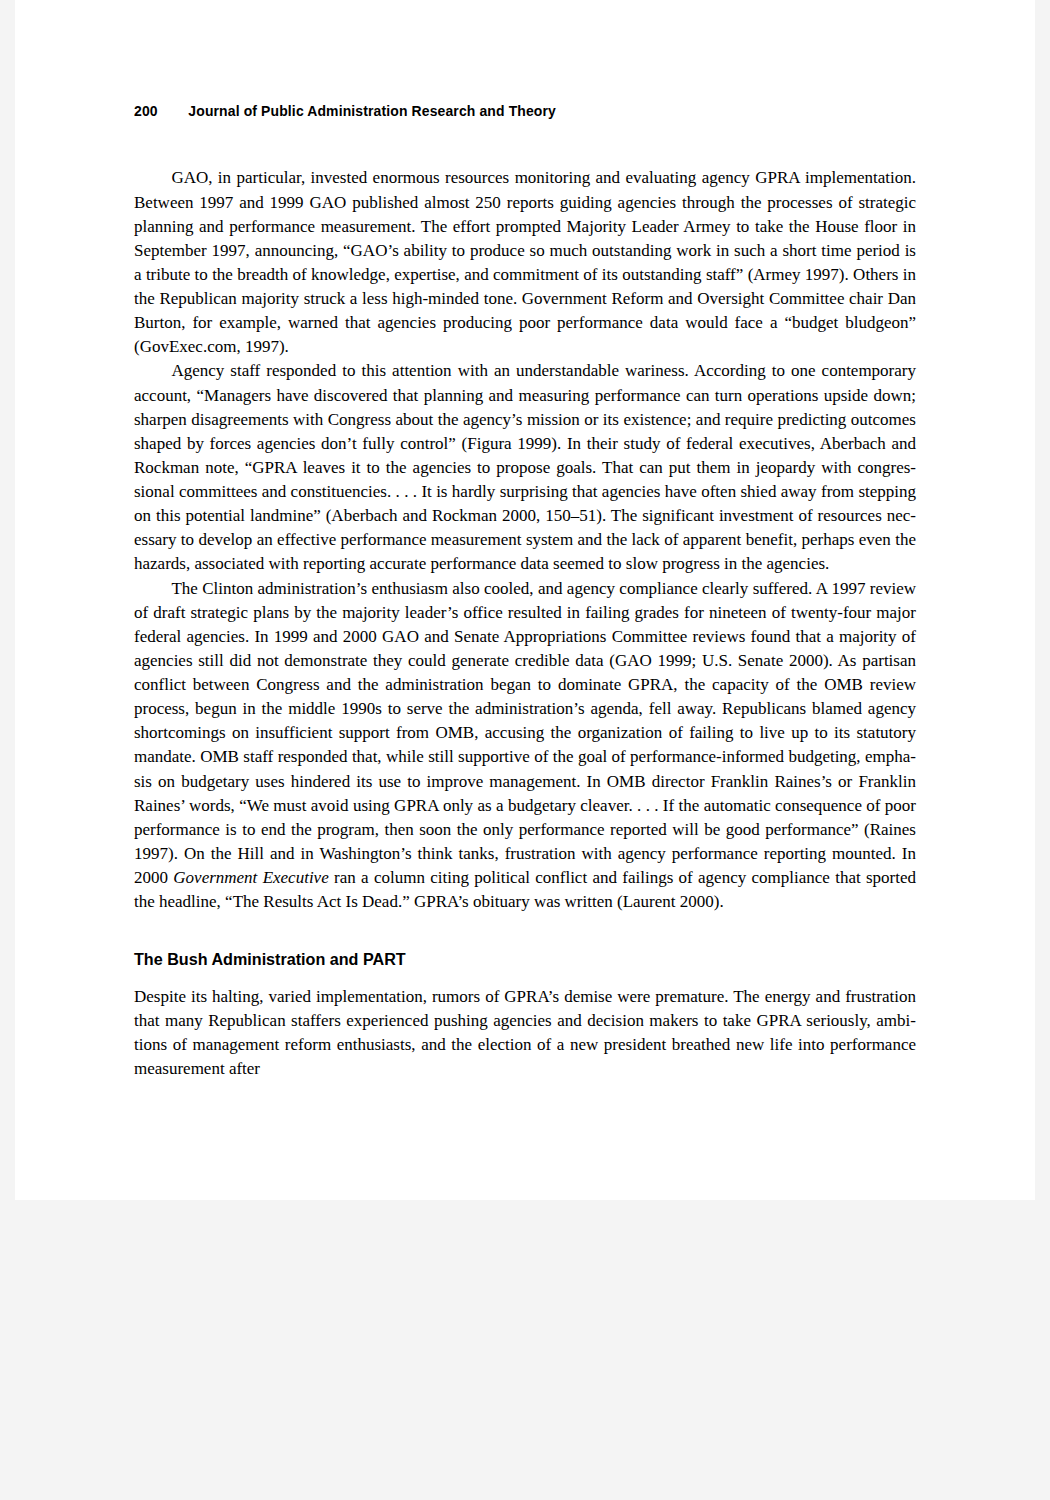200 Journal of Public Administration Research and Theory
GAO, in particular, invested enormous resources monitoring and evaluating agency GPRA implementation. Between 1997 and 1999 GAO published almost 250 reports guiding agencies through the processes of strategic planning and performance measurement. The effort prompted Majority Leader Armey to take the House floor in September 1997, announcing, “GAO’s ability to produce so much outstanding work in such a short time period is a tribute to the breadth of knowledge, expertise, and commitment of its outstanding staff” (Armey 1997). Others in the Republican majority struck a less high-minded tone. Government Reform and Oversight Committee chair Dan Burton, for example, warned that agencies producing poor performance data would face a “budget bludgeon” (GovExec.com, 1997).
Agency staff responded to this attention with an understandable wariness. According to one contemporary account, “Managers have discovered that planning and measuring performance can turn operations upside down; sharpen disagreements with Congress about the agency’s mission or its existence; and require predicting outcomes shaped by forces agencies don’t fully control” (Figura 1999). In their study of federal executives, Aberbach and Rockman note, “GPRA leaves it to the agencies to propose goals. That can put them in jeopardy with congressional committees and constituencies. . . . It is hardly surprising that agencies have often shied away from stepping on this potential landmine” (Aberbach and Rockman 2000, 150–51). The significant investment of resources necessary to develop an effective performance measurement system and the lack of apparent benefit, perhaps even the hazards, associated with reporting accurate performance data seemed to slow progress in the agencies.
The Clinton administration’s enthusiasm also cooled, and agency compliance clearly suffered. A 1997 review of draft strategic plans by the majority leader’s office resulted in failing grades for nineteen of twenty-four major federal agencies. In 1999 and 2000 GAO and Senate Appropriations Committee reviews found that a majority of agencies still did not demonstrate they could generate credible data (GAO 1999; U.S. Senate 2000). As partisan conflict between Congress and the administration began to dominate GPRA, the capacity of the OMB review process, begun in the middle 1990s to serve the administration’s agenda, fell away. Republicans blamed agency shortcomings on insufficient support from OMB, accusing the organization of failing to live up to its statutory mandate. OMB staff responded that, while still supportive of the goal of performance-informed budgeting, emphasis on budgetary uses hindered its use to improve management. In OMB director Franklin Raines’s or Franklin Raines’ words, “We must avoid using GPRA only as a budgetary cleaver. . . . If the automatic consequence of poor performance is to end the program, then soon the only performance reported will be good performance” (Raines 1997). On the Hill and in Washington’s think tanks, frustration with agency performance reporting mounted. In 2000 Government Executive ran a column citing political conflict and failings of agency compliance that sported the headline, “The Results Act Is Dead.” GPRA’s obituary was written (Laurent 2000).
The Bush Administration and PART
Despite its halting, varied implementation, rumors of GPRA’s demise were premature. The energy and frustration that many Republican staffers experienced pushing agencies and decision makers to take GPRA seriously, ambitions of management reform enthusiasts, and the election of a new president breathed new life into performance measurement after